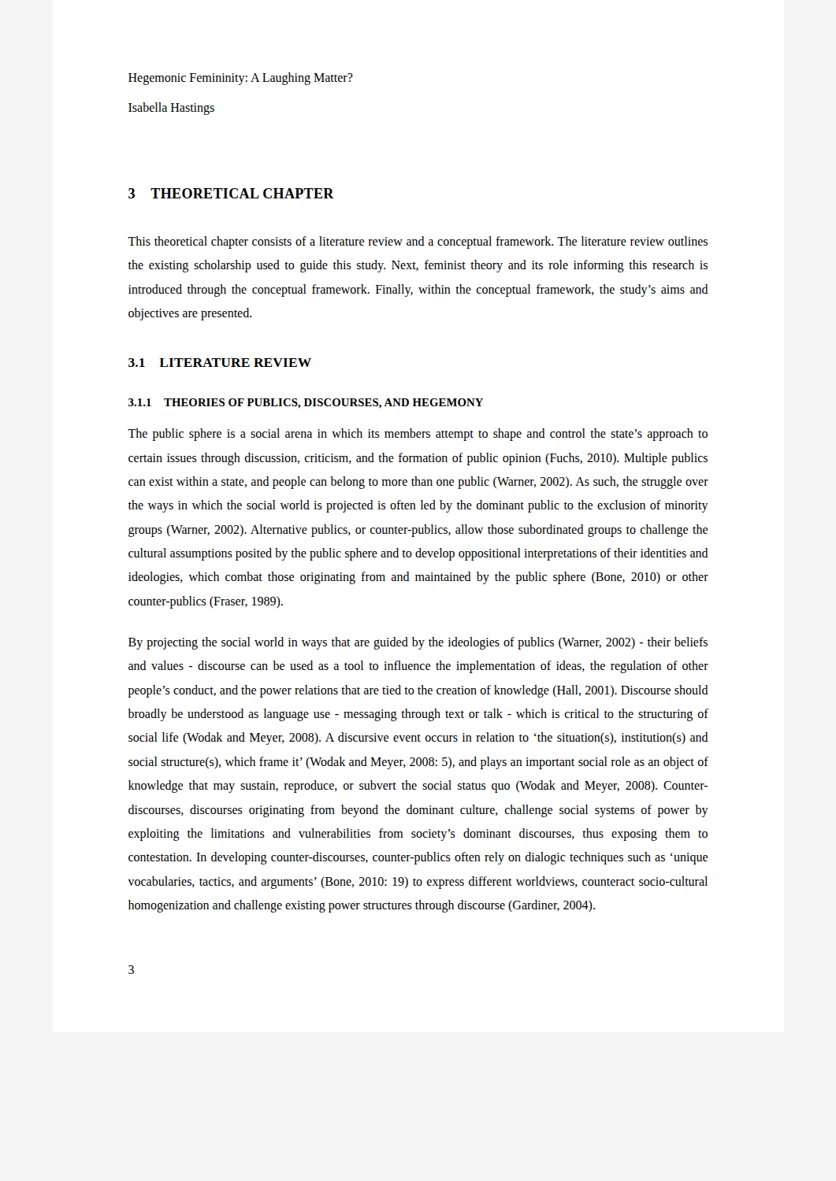Hegemonic Femininity: A Laughing Matter?
Isabella Hastings
3 THEORETICAL CHAPTER
This theoretical chapter consists of a literature review and a conceptual framework. The literature review outlines the existing scholarship used to guide this study. Next, feminist theory and its role informing this research is introduced through the conceptual framework. Finally, within the conceptual framework, the study’s aims and objectives are presented.
3.1 LITERATURE REVIEW
3.1.1 THEORIES OF PUBLICS, DISCOURSES, AND HEGEMONY
The public sphere is a social arena in which its members attempt to shape and control the state’s approach to certain issues through discussion, criticism, and the formation of public opinion (Fuchs, 2010). Multiple publics can exist within a state, and people can belong to more than one public (Warner, 2002). As such, the struggle over the ways in which the social world is projected is often led by the dominant public to the exclusion of minority groups (Warner, 2002). Alternative publics, or counter-publics, allow those subordinated groups to challenge the cultural assumptions posited by the public sphere and to develop oppositional interpretations of their identities and ideologies, which combat those originating from and maintained by the public sphere (Bone, 2010) or other counter-publics (Fraser, 1989).
By projecting the social world in ways that are guided by the ideologies of publics (Warner, 2002) - their beliefs and values - discourse can be used as a tool to influence the implementation of ideas, the regulation of other people’s conduct, and the power relations that are tied to the creation of knowledge (Hall, 2001). Discourse should broadly be understood as language use - messaging through text or talk - which is critical to the structuring of social life (Wodak and Meyer, 2008). A discursive event occurs in relation to ‘the situation(s), institution(s) and social structure(s), which frame it’ (Wodak and Meyer, 2008: 5), and plays an important social role as an object of knowledge that may sustain, reproduce, or subvert the social status quo (Wodak and Meyer, 2008). Counter-discourses, discourses originating from beyond the dominant culture, challenge social systems of power by exploiting the limitations and vulnerabilities from society’s dominant discourses, thus exposing them to contestation. In developing counter-discourses, counter-publics often rely on dialogic techniques such as ‘unique vocabularies, tactics, and arguments’ (Bone, 2010: 19) to express different worldviews, counteract socio-cultural homogenization and challenge existing power structures through discourse (Gardiner, 2004).
3